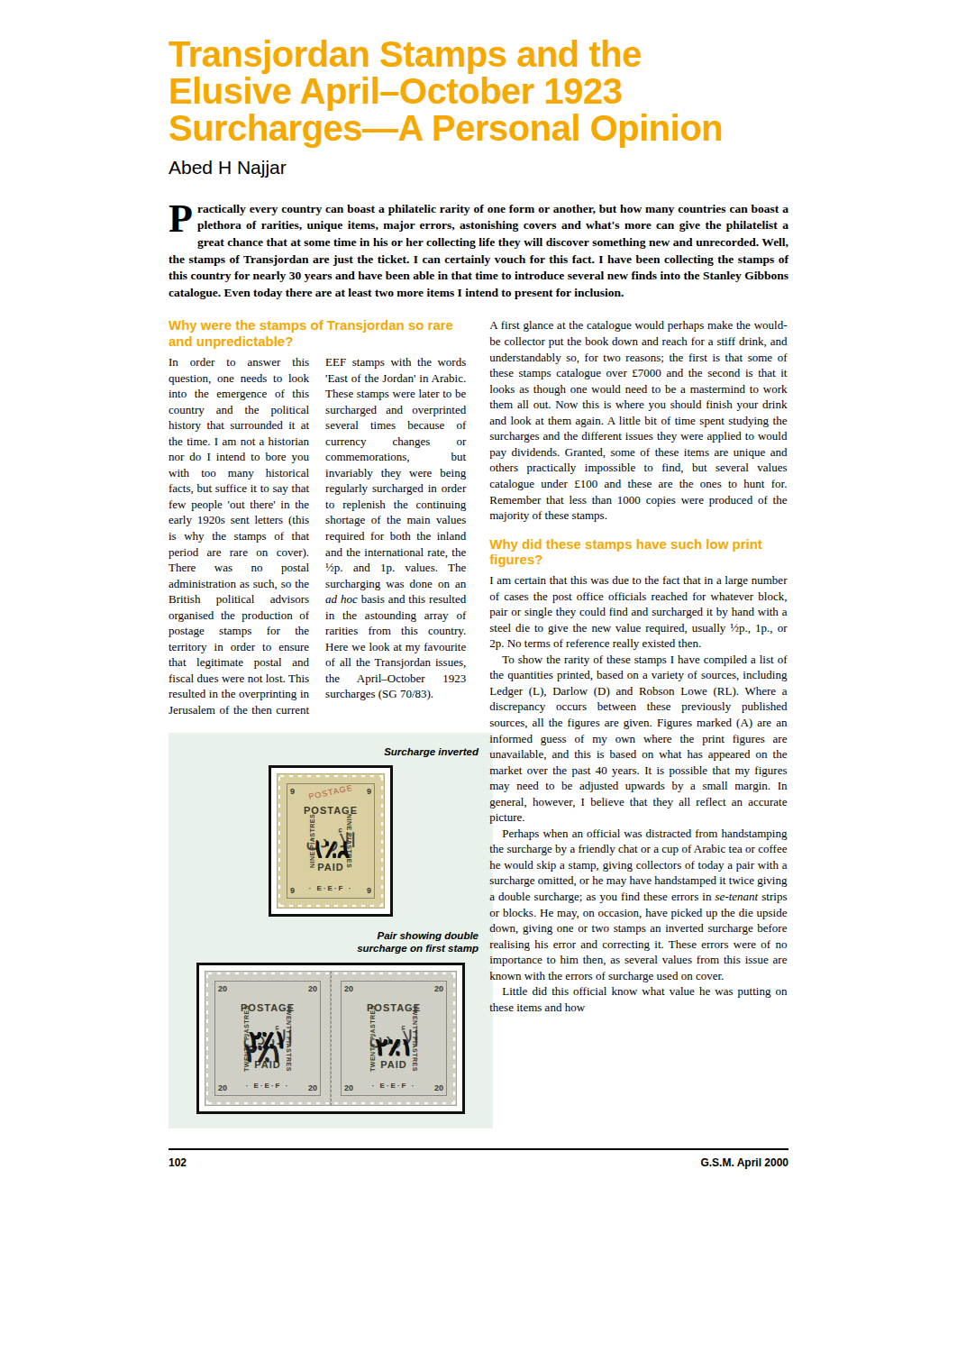Transjordan Stamps and the
Elusive April–October 1923
Surcharges—A Personal Opinion
Abed H Najjar
Practically every country can boast a philatelic rarity of one form or another, but how many countries can boast a plethora of rarities, unique items, major errors, astonishing covers and what's more can give the philatelist a great chance that at some time in his or her collecting life they will discover something new and unrecorded. Well, the stamps of Transjordan are just the ticket. I can certainly vouch for this fact. I have been collecting the stamps of this country for nearly 30 years and have been able in that time to introduce several new finds into the Stanley Gibbons catalogue. Even today there are at least two more items I intend to present for inclusion.
Why were the stamps of Transjordan so rare and unpredictable?
In order to answer this question, one needs to look into the emergence of this country and the political history that surrounded it at the time. I am not a historian nor do I intend to bore you with too many historical facts, but suffice it to say that few people 'out there' in the early 1920s sent letters (this is why the stamps of that period are rare on cover). There was no postal administration as such, so the British political advisors organised the production of postage stamps for the territory in order to ensure that legitimate postal and fiscal dues were not lost. This resulted in the overprinting in Jerusalem of the then current EEF stamps with the words 'East of the Jordan' in Arabic. These stamps were later to be surcharged and overprinted several times because of currency changes or commemorations, but invariably they were being regularly surcharged in order to replenish the continuing shortage of the main values required for both the inland and the international rate, the ½p. and 1p. values. The surcharging was done on an ad hoc basis and this resulted in the astounding array of rarities from this country. Here we look at my favourite of all the Transjordan issues, the April–October 1923 surcharges (SG 70/83).
Surcharge inverted
9 9 9 9 POSTAGE PAID · E·E·F · NINE PIASTRES NINE PIASTRES الأردن ١٪٢
POSTAGE
Pair showing double
surcharge on first stamp
20 20 20 20 POSTAGE PAID · E·E·F · TWENTY PIASTRES TWENTY PIASTRES الأردن ١٪٢ ١٪٢
20 20 20 20 POSTAGE PAID · E·E·F · TWENTY PIASTRES TWENTY PIASTRES الأردن ١٪٢
A first glance at the catalogue would perhaps make the would-be collector put the book down and reach for a stiff drink, and understandably so, for two reasons; the first is that some of these stamps catalogue over £7000 and the second is that it looks as though one would need to be a mastermind to work them all out. Now this is where you should finish your drink and look at them again. A little bit of time spent studying the surcharges and the different issues they were applied to would pay dividends. Granted, some of these items are unique and others practically impossible to find, but several values catalogue under £100 and these are the ones to hunt for. Remember that less than 1000 copies were produced of the majority of these stamps.
Why did these stamps have such low print figures?
I am certain that this was due to the fact that in a large number of cases the post office officials reached for whatever block, pair or single they could find and surcharged it by hand with a steel die to give the new value required, usually ½p., 1p., or 2p. No terms of reference really existed then.
To show the rarity of these stamps I have compiled a list of the quantities printed, based on a variety of sources, including Ledger (L), Darlow (D) and Robson Lowe (RL). Where a discrepancy occurs between these previously published sources, all the figures are given. Figures marked (A) are an informed guess of my own where the print figures are unavailable, and this is based on what has appeared on the market over the past 40 years. It is possible that my figures may need to be adjusted upwards by a small margin. In general, however, I believe that they all reflect an accurate picture.
Perhaps when an official was distracted from handstamping the surcharge by a friendly chat or a cup of Arabic tea or coffee he would skip a stamp, giving collectors of today a pair with a surcharge omitted, or he may have handstamped it twice giving a double surcharge; as you find these errors in se-tenant strips or blocks. He may, on occasion, have picked up the die upside down, giving one or two stamps an inverted surcharge before realising his error and correcting it. These errors were of no importance to him then, as several values from this issue are known with the errors of surcharge used on cover.
Little did this official know what value he was putting on these items and how
102 G.S.M. April 2000